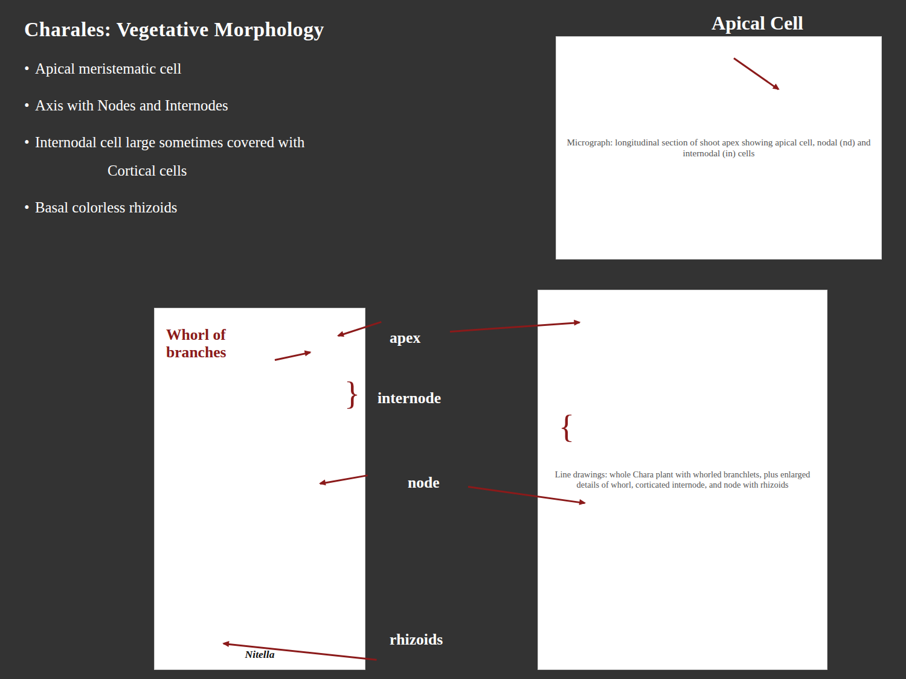Charales: Vegetative Morphology
Apical meristematic cell
Axis with Nodes and Internodes
Internodal cell large sometimes covered with Cortical cells
Basal colorless rhizoids
Apical Cell
Micrograph: longitudinal section of shoot apex showing apical cell, nodal (nd) and internodal (in) cells
Nitella
Line drawings: whole Chara plant with whorled branchlets, plus enlarged details of whorl, corticated internode, and node with rhizoids
Whorl of
branches
apex
internode
node
rhizoids
} {